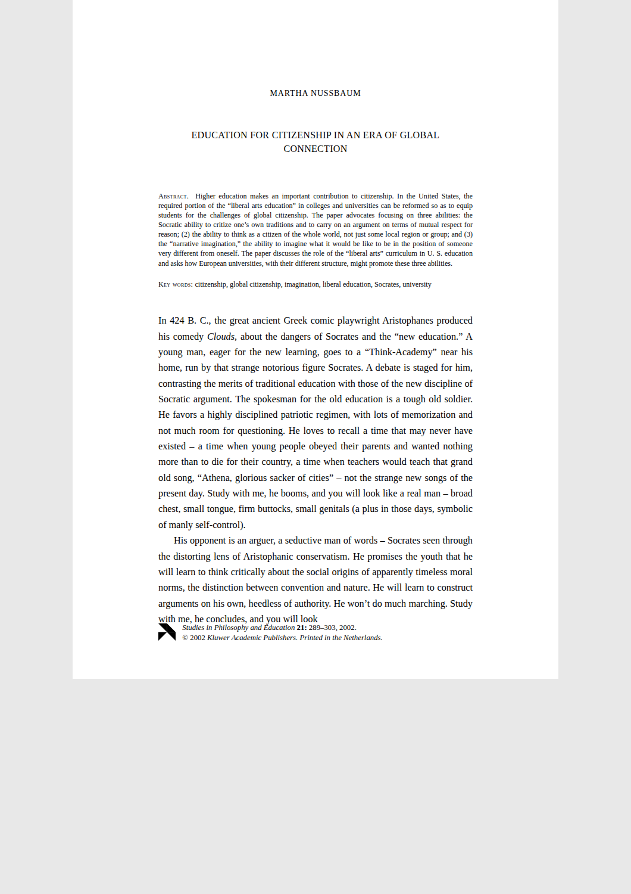MARTHA NUSSBAUM
EDUCATION FOR CITIZENSHIP IN AN ERA OF GLOBAL
CONNECTION
Abstract. Higher education makes an important contribution to citizenship. In the United States, the required portion of the “liberal arts education” in colleges and universities can be reformed so as to equip students for the challenges of global citizenship. The paper advocates focusing on three abilities: the Socratic ability to critize one’s own traditions and to carry on an argument on terms of mutual respect for reason; (2) the ability to think as a citizen of the whole world, not just some local region or group; and (3) the “narrative imagination,” the ability to imagine what it would be like to be in the position of someone very different from oneself. The paper discusses the role of the “liberal arts” curriculum in U. S. education and asks how European universities, with their different structure, might promote these three abilities.
Key words: citizenship, global citizenship, imagination, liberal education, Socrates, university
In 424 B. C., the great ancient Greek comic playwright Aristophanes produced his comedy Clouds, about the dangers of Socrates and the “new education.” A young man, eager for the new learning, goes to a “Think-Academy” near his home, run by that strange notorious figure Socrates. A debate is staged for him, contrasting the merits of traditional education with those of the new discipline of Socratic argument. The spokesman for the old education is a tough old soldier. He favors a highly disciplined patriotic regimen, with lots of memorization and not much room for questioning. He loves to recall a time that may never have existed – a time when young people obeyed their parents and wanted nothing more than to die for their country, a time when teachers would teach that grand old song, “Athena, glorious sacker of cities” – not the strange new songs of the present day. Study with me, he booms, and you will look like a real man – broad chest, small tongue, firm buttocks, small genitals (a plus in those days, symbolic of manly self-control).
His opponent is an arguer, a seductive man of words – Socrates seen through the distorting lens of Aristophanic conservatism. He promises the youth that he will learn to think critically about the social origins of apparently timeless moral norms, the distinction between convention and nature. He will learn to construct arguments on his own, heedless of authority. He won’t do much marching. Study with me, he concludes, and you will look
Studies in Philosophy and Education 21: 289–303, 2002.
© 2002 Kluwer Academic Publishers. Printed in the Netherlands.